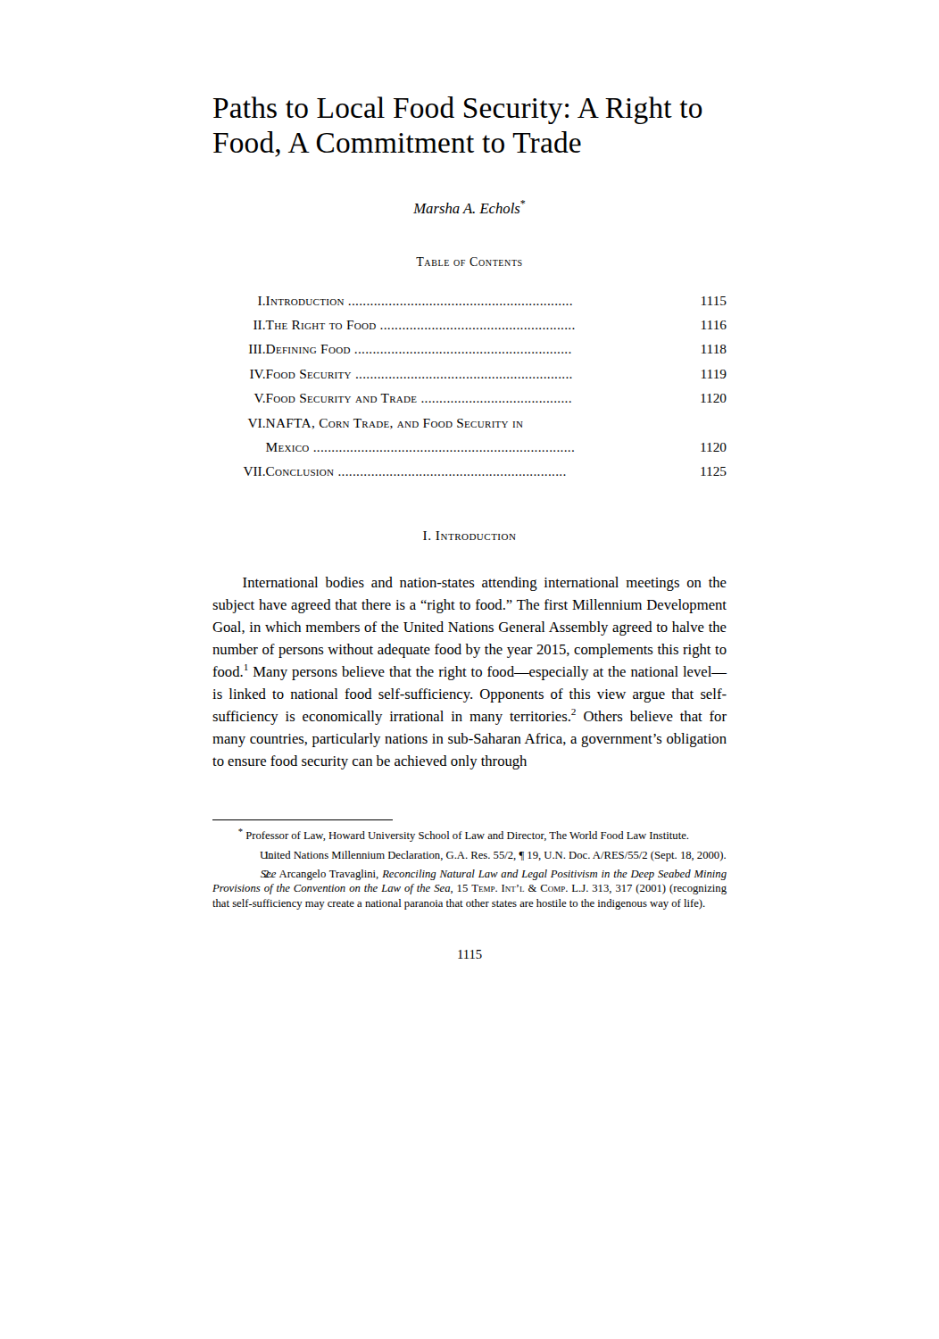Paths to Local Food Security: A Right to Food, A Commitment to Trade
Marsha A. Echols*
Table of Contents
| I. | Introduction ............................................................. | 1115 |
| II. | The Right to Food ..................................................... | 1116 |
| III. | Defining Food ........................................................... | 1118 |
| IV. | Food Security ........................................................... | 1119 |
| V. | Food Security and Trade ......................................... | 1120 |
| VI. | NAFTA, Corn Trade, and Food Security in | |
| | Mexico ....................................................................... | 1120 |
| VII. | Conclusion .............................................................. | 1125 |
I. Introduction
International bodies and nation-states attending international meetings on the subject have agreed that there is a “right to food.” The first Millennium Development Goal, in which members of the United Nations General Assembly agreed to halve the number of persons without adequate food by the year 2015, complements this right to food.1 Many persons believe that the right to food—especially at the national level—is linked to national food self-sufficiency. Opponents of this view argue that self-sufficiency is economically irrational in many territories.2 Others believe that for many countries, particularly nations in sub-Saharan Africa, a government’s obligation to ensure food security can be achieved only through
* Professor of Law, Howard University School of Law and Director, The World Food Law Institute.
1. United Nations Millennium Declaration, G.A. Res. 55/2, ¶ 19, U.N. Doc. A/RES/55/2 (Sept. 18, 2000).
2. See Arcangelo Travaglini, Reconciling Natural Law and Legal Positivism in the Deep Seabed Mining Provisions of the Convention on the Law of the Sea, 15 Temp. Int’l & Comp. L.J. 313, 317 (2001) (recognizing that self-sufficiency may create a national paranoia that other states are hostile to the indigenous way of life).
1115